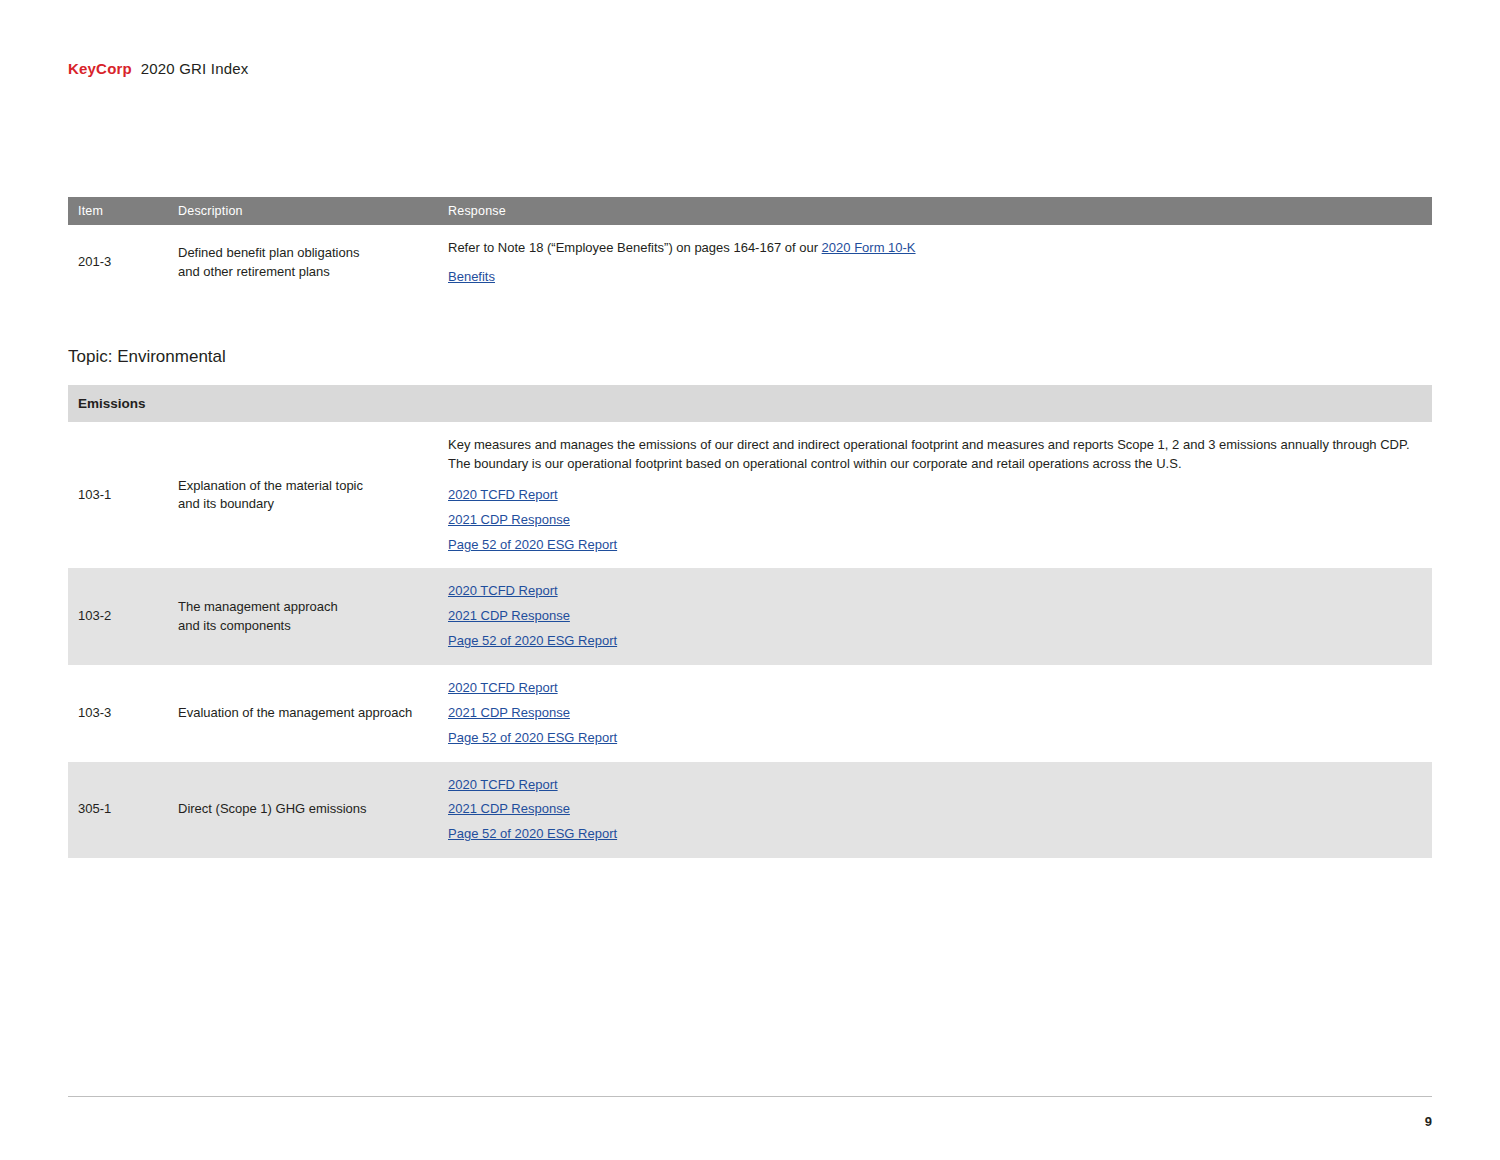KeyCorp 2020 GRI Index
| Item | Description | Response |
| --- | --- | --- |
| 201-3 | Defined benefit plan obligations and other retirement plans | Refer to Note 18 (“Employee Benefits”) on pages 164-167 of our 2020 Form 10-K Benefits |
Topic: Environmental
| Emissions |
| 103-1 | Explanation of the material topic and its boundary | Key measures and manages the emissions of our direct and indirect operational footprint and measures and reports Scope 1, 2 and 3 emissions annually through CDP. The boundary is our operational footprint based on operational control within our corporate and retail operations across the U.S. 2020 TCFD Report 2021 CDP Response Page 52 of 2020 ESG Report |
| 103-2 | The management approach and its components | 2020 TCFD Report 2021 CDP Response Page 52 of 2020 ESG Report |
| 103-3 | Evaluation of the management approach | 2020 TCFD Report 2021 CDP Response Page 52 of 2020 ESG Report |
| 305-1 | Direct (Scope 1) GHG emissions | 2020 TCFD Report 2021 CDP Response Page 52 of 2020 ESG Report |
9